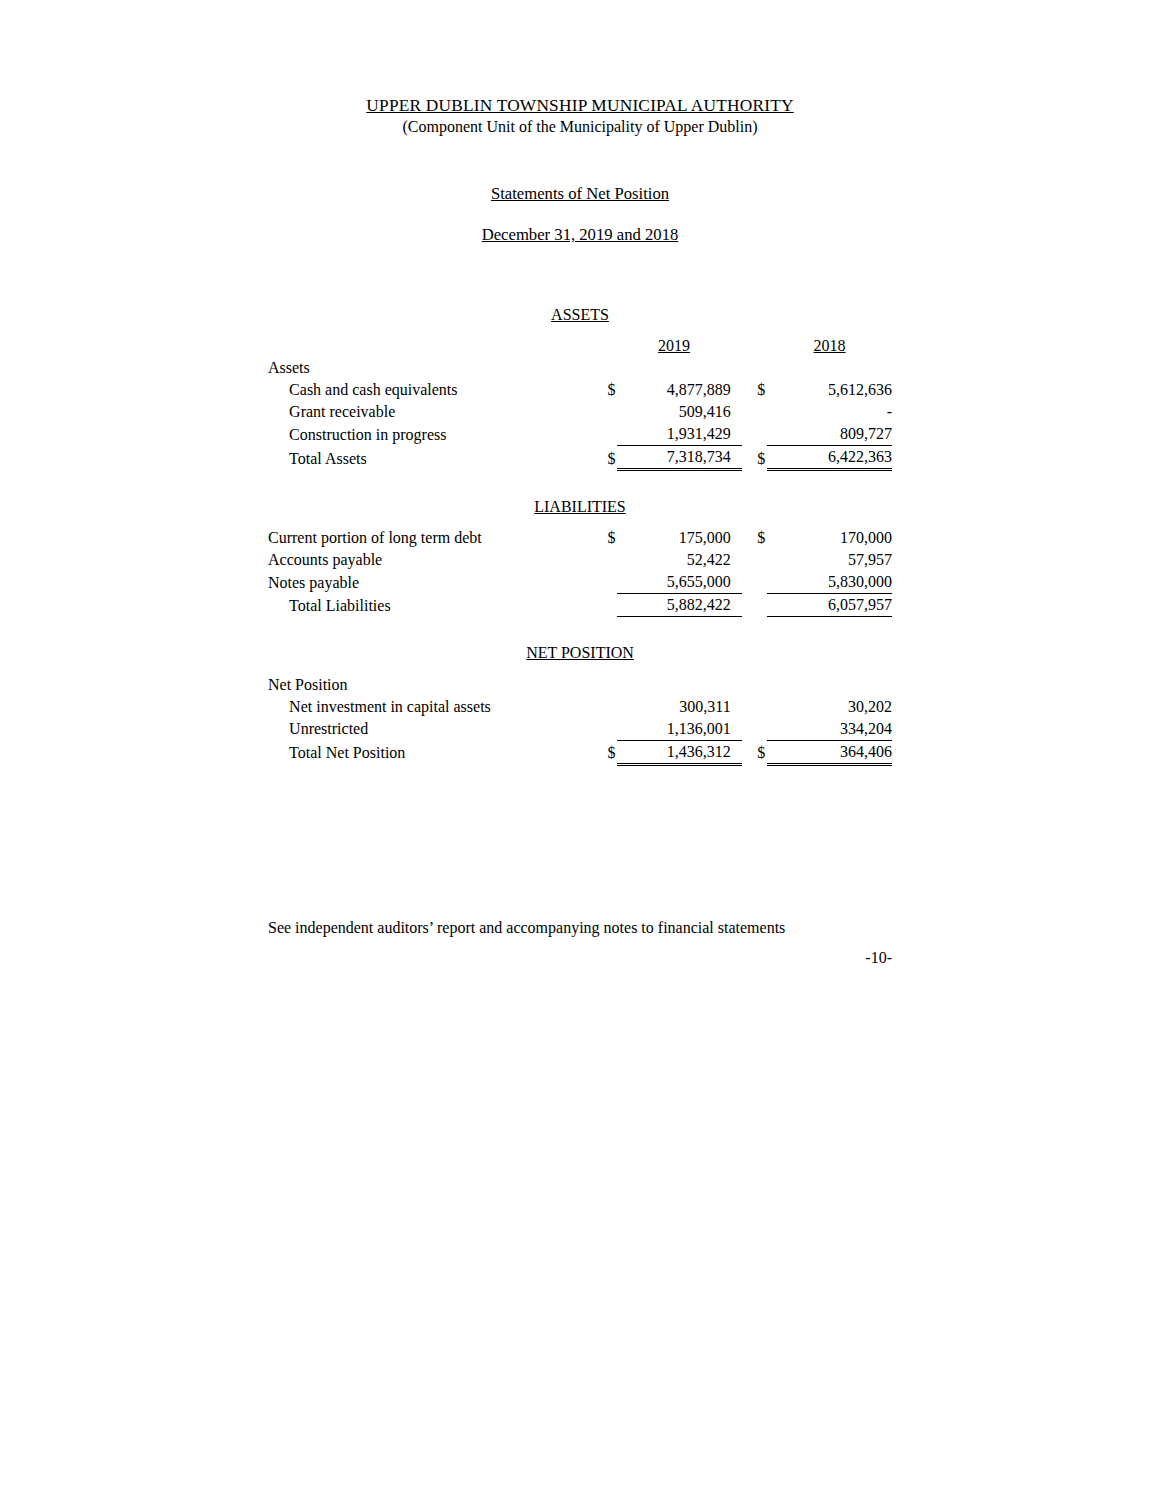UPPER DUBLIN TOWNSHIP MUNICIPAL AUTHORITY
(Component Unit of the Municipality of Upper Dublin)
Statements of Net Position
December 31, 2019 and 2018
| ASSETS |
| | | 2019 | | 2018 |
| Assets | | | | |
| Cash and cash equivalents | $ | 4,877,889 | $ | 5,612,636 |
| Grant receivable | | 509,416 | | - |
| Construction in progress | | 1,931,429 | | 809,727 |
| Total Assets | $ | 7,318,734 | $ | 6,422,363 |
| LIABILITIES |
| Current portion of long term debt | $ | 175,000 | $ | 170,000 |
| Accounts payable | | 52,422 | | 57,957 |
| Notes payable | | 5,655,000 | | 5,830,000 |
| Total Liabilities | | 5,882,422 | | 6,057,957 |
| NET POSITION |
| Net Position | | | | |
| Net investment in capital assets | | 300,311 | | 30,202 |
| Unrestricted | | 1,136,001 | | 334,204 |
| Total Net Position | $ | 1,436,312 | $ | 364,406 |
See independent auditors’ report and accompanying notes to financial statements
-10-